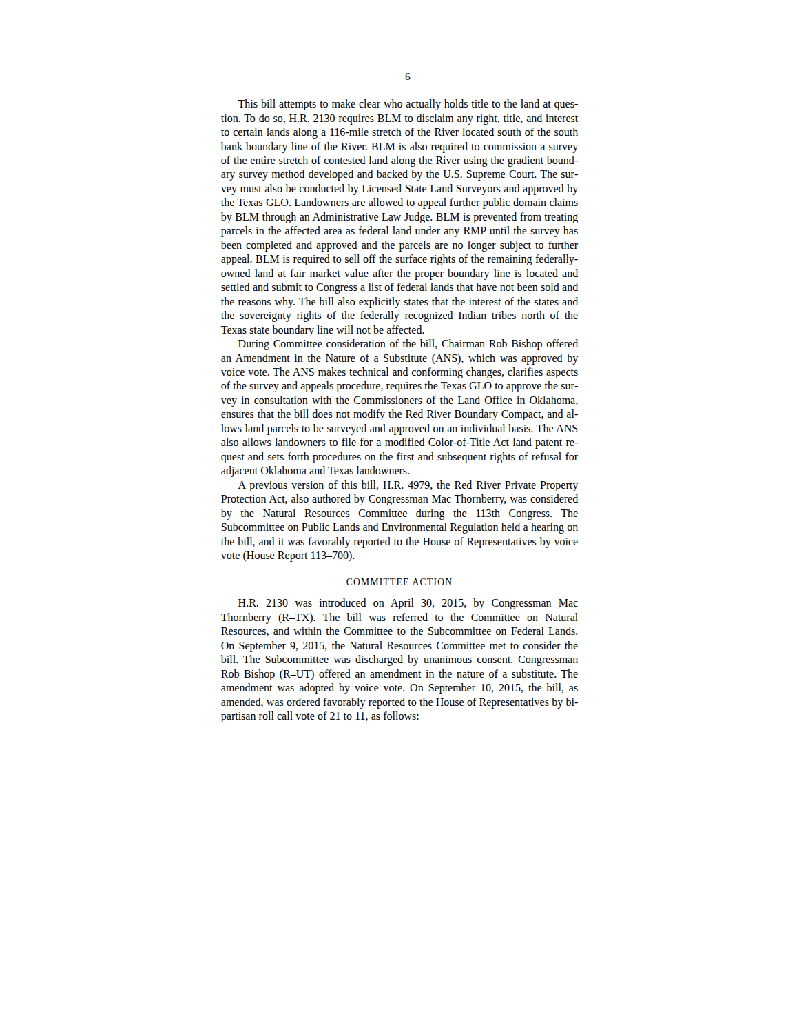6
This bill attempts to make clear who actually holds title to the land at question. To do so, H.R. 2130 requires BLM to disclaim any right, title, and interest to certain lands along a 116-mile stretch of the River located south of the south bank boundary line of the River. BLM is also required to commission a survey of the entire stretch of contested land along the River using the gradient boundary survey method developed and backed by the U.S. Supreme Court. The survey must also be conducted by Licensed State Land Surveyors and approved by the Texas GLO. Landowners are allowed to appeal further public domain claims by BLM through an Administrative Law Judge. BLM is prevented from treating parcels in the affected area as federal land under any RMP until the survey has been completed and approved and the parcels are no longer subject to further appeal. BLM is required to sell off the surface rights of the remaining federally-owned land at fair market value after the proper boundary line is located and settled and submit to Congress a list of federal lands that have not been sold and the reasons why. The bill also explicitly states that the interest of the states and the sovereignty rights of the federally recognized Indian tribes north of the Texas state boundary line will not be affected.
During Committee consideration of the bill, Chairman Rob Bishop offered an Amendment in the Nature of a Substitute (ANS), which was approved by voice vote. The ANS makes technical and conforming changes, clarifies aspects of the survey and appeals procedure, requires the Texas GLO to approve the survey in consultation with the Commissioners of the Land Office in Oklahoma, ensures that the bill does not modify the Red River Boundary Compact, and allows land parcels to be surveyed and approved on an individual basis. The ANS also allows landowners to file for a modified Color-of-Title Act land patent request and sets forth procedures on the first and subsequent rights of refusal for adjacent Oklahoma and Texas landowners.
A previous version of this bill, H.R. 4979, the Red River Private Property Protection Act, also authored by Congressman Mac Thornberry, was considered by the Natural Resources Committee during the 113th Congress. The Subcommittee on Public Lands and Environmental Regulation held a hearing on the bill, and it was favorably reported to the House of Representatives by voice vote (House Report 113–700).
Committee Action
H.R. 2130 was introduced on April 30, 2015, by Congressman Mac Thornberry (R–TX). The bill was referred to the Committee on Natural Resources, and within the Committee to the Subcommittee on Federal Lands. On September 9, 2015, the Natural Resources Committee met to consider the bill. The Subcommittee was discharged by unanimous consent. Congressman Rob Bishop (R–UT) offered an amendment in the nature of a substitute. The amendment was adopted by voice vote. On September 10, 2015, the bill, as amended, was ordered favorably reported to the House of Representatives by bipartisan roll call vote of 21 to 11, as follows: